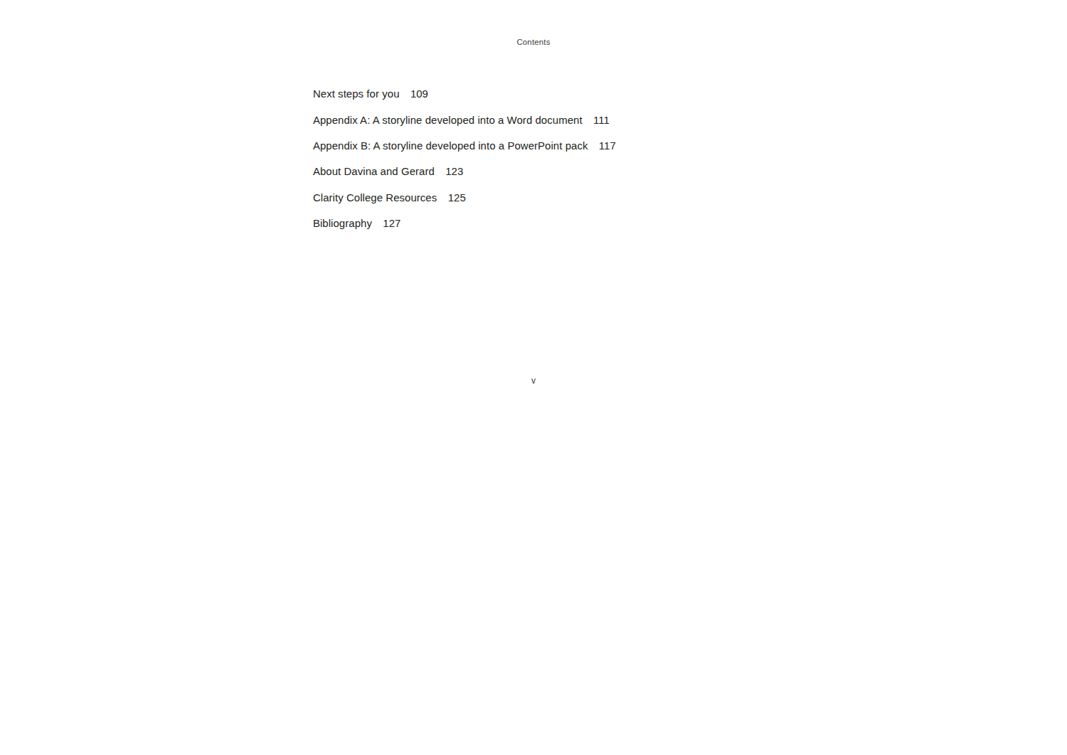Contents
Next steps for you109
Appendix A: A storyline developed into a Word document111
Appendix B: A storyline developed into a PowerPoint pack117
About Davina and Gerard123
Clarity College Resources125
Bibliography127
v